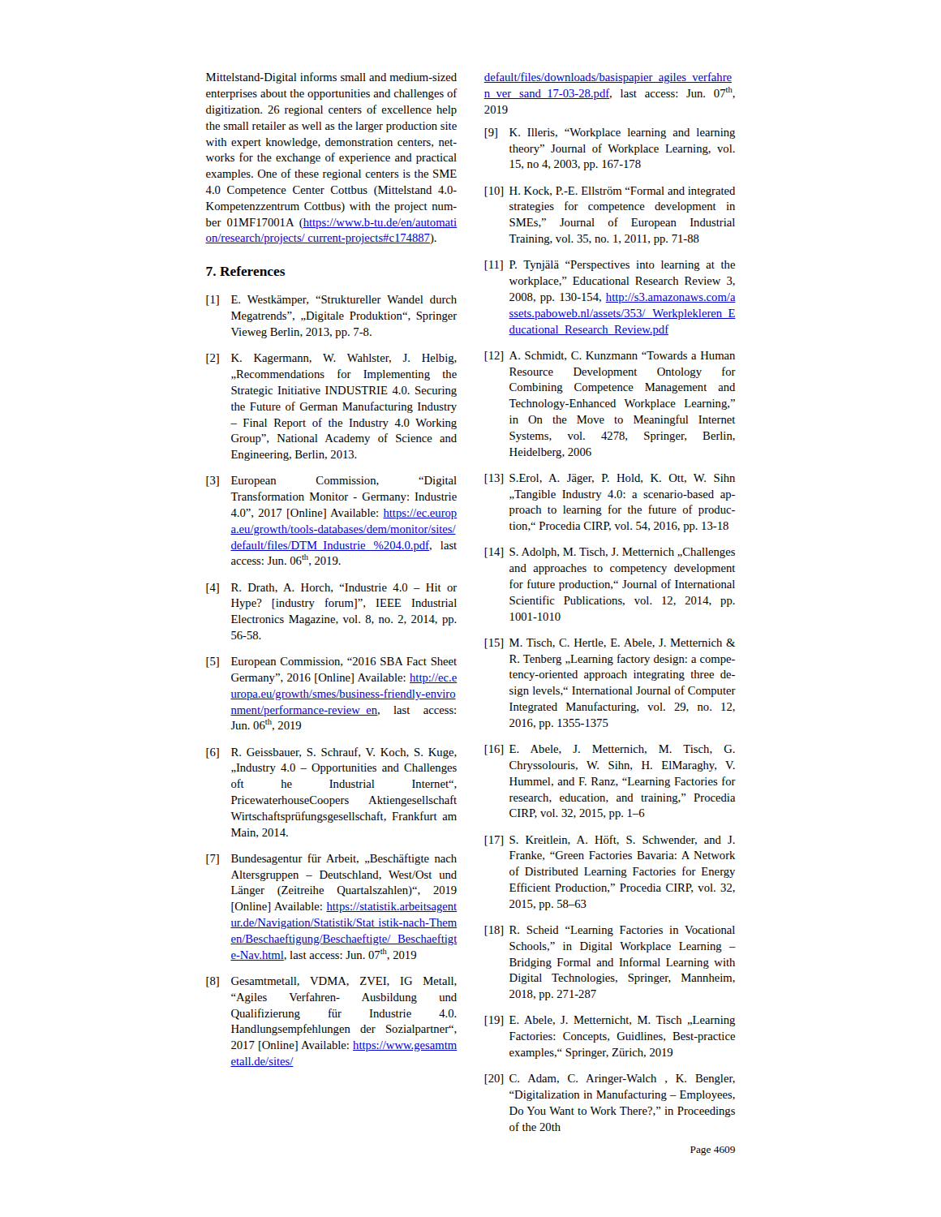Mittelstand-Digital informs small and medium-sized enterprises about the opportunities and challenges of digitization. 26 regional centers of excellence help the small retailer as well as the larger production site with expert knowledge, demonstration centers, networks for the exchange of experience and practical examples. One of these regional centers is the SME 4.0 Competence Center Cottbus (Mittelstand 4.0-Kompetenzzentrum Cottbus) with the project number 01MF17001A (https://www.b-tu.de/en/automation/research/projects/ current-projects#c174887).
7. References
[1]
E. Westkämper, “Struktureller Wandel durch Megatrends”, „Digitale Produktion“, Springer Vieweg Berlin, 2013, pp. 7-8.
[2]
K. Kagermann, W. Wahlster, J. Helbig, „Recommendations for Implementing the Strategic Initiative INDUSTRIE 4.0. Securing the Future of German Manufacturing Industry – Final Report of the Industry 4.0 Working Group”, National Academy of Science and Engineering, Berlin, 2013.
[3]
European Commission, “Digital Transformation Monitor - Germany: Industrie 4.0”, 2017 [Online] Available: https://ec.europa.eu/growth/tools-databases/dem/monitor/sites/default/files/DTM_Industrie %204.0.pdf, last access: Jun. 06th, 2019.
[4]
R. Drath, A. Horch, “Industrie 4.0 – Hit or Hype? [industry forum]”, IEEE Industrial Electronics Magazine, vol. 8, no. 2, 2014, pp. 56-58.
[5]
European Commission, “2016 SBA Fact Sheet Germany”, 2016 [Online] Available: http://ec.europa.eu/growth/smes/business-friendly-environment/performance-review_en, last access: Jun. 06th, 2019
[6]
R. Geissbauer, S. Schrauf, V. Koch, S. Kuge, „Industry 4.0 – Opportunities and Challenges oft he Industrial Internet“, PricewaterhouseCoopers Aktiengesellschaft Wirtschaftsprüfungsgesellschaft, Frankfurt am Main, 2014.
[7]
Bundesagentur für Arbeit, „Beschäftigte nach Altersgruppen – Deutschland, West/Ost und Länger (Zeitreihe Quartalszahlen)“, 2019 [Online] Available: https://statistik.arbeitsagentur.de/Navigation/Statistik/Stat istik-nach-Themen/Beschaeftigung/Beschaeftigte/ Beschaeftigte-Nav.html, last access: Jun. 07th, 2019
[8]
Gesamtmetall, VDMA, ZVEI, IG Metall, “Agiles Verfahren- Ausbildung und Qualifizierung für Industrie 4.0. Handlungsempfehlungen der Sozialpartner“, 2017 [Online] Available: https://www.gesamtmetall.de/sites/
default/files/downloads/basispapier_agiles_verfahren_ver sand_17-03-28.pdf, last access: Jun. 07th, 2019
[9]
K. Illeris, “Workplace learning and learning theory” Journal of Workplace Learning, vol. 15, no 4, 2003, pp. 167-178
[10]
H. Kock, P.-E. Ellström “Formal and integrated strategies for competence development in SMEs,” Journal of European Industrial Training, vol. 35, no. 1, 2011, pp. 71-88
[11]
P. Tynjälä “Perspectives into learning at the workplace,” Educational Research Review 3, 2008, pp. 130-154, http://s3.amazonaws.com/assets.paboweb.nl/assets/353/ Werkplekleren_Educational_Research_Review.pdf
[12]
A. Schmidt, C. Kunzmann “Towards a Human Resource Development Ontology for Combining Competence Management and Technology-Enhanced Workplace Learning,” in On the Move to Meaningful Internet Systems, vol. 4278, Springer, Berlin, Heidelberg, 2006
[13]
S.Erol, A. Jäger, P. Hold, K. Ott, W. Sihn „Tangible Industry 4.0: a scenario-based approach to learning for the future of production,“ Procedia CIRP, vol. 54, 2016, pp. 13-18
[14]
S. Adolph, M. Tisch, J. Metternich „Challenges and approaches to competency development for future production,“ Journal of International Scientific Publications, vol. 12, 2014, pp. 1001-1010
[15]
M. Tisch, C. Hertle, E. Abele, J. Metternich & R. Tenberg „Learning factory design: a competency-oriented approach integrating three design levels,“ International Journal of Computer Integrated Manufacturing, vol. 29, no. 12, 2016, pp. 1355-1375
[16]
E. Abele, J. Metternich, M. Tisch, G. Chryssolouris, W. Sihn, H. ElMaraghy, V. Hummel, and F. Ranz, “Learning Factories for research, education, and training,” Procedia CIRP, vol. 32, 2015, pp. 1–6
[17]
S. Kreitlein, A. Höft, S. Schwender, and J. Franke, “Green Factories Bavaria: A Network of Distributed Learning Factories for Energy Efficient Production,” Procedia CIRP, vol. 32, 2015, pp. 58–63
[18]
R. Scheid “Learning Factories in Vocational Schools,” in Digital Workplace Learning – Bridging Formal and Informal Learning with Digital Technologies, Springer, Mannheim, 2018, pp. 271-287
[19]
E. Abele, J. Metternicht, M. Tisch „Learning Factories: Concepts, Guidlines, Best-practice examples,“ Springer, Zürich, 2019
[20]
C. Adam, C. Aringer-Walch , K. Bengler, “Digitalization in Manufacturing – Employees, Do You Want to Work There?,” in Proceedings of the 20th
Page 4609